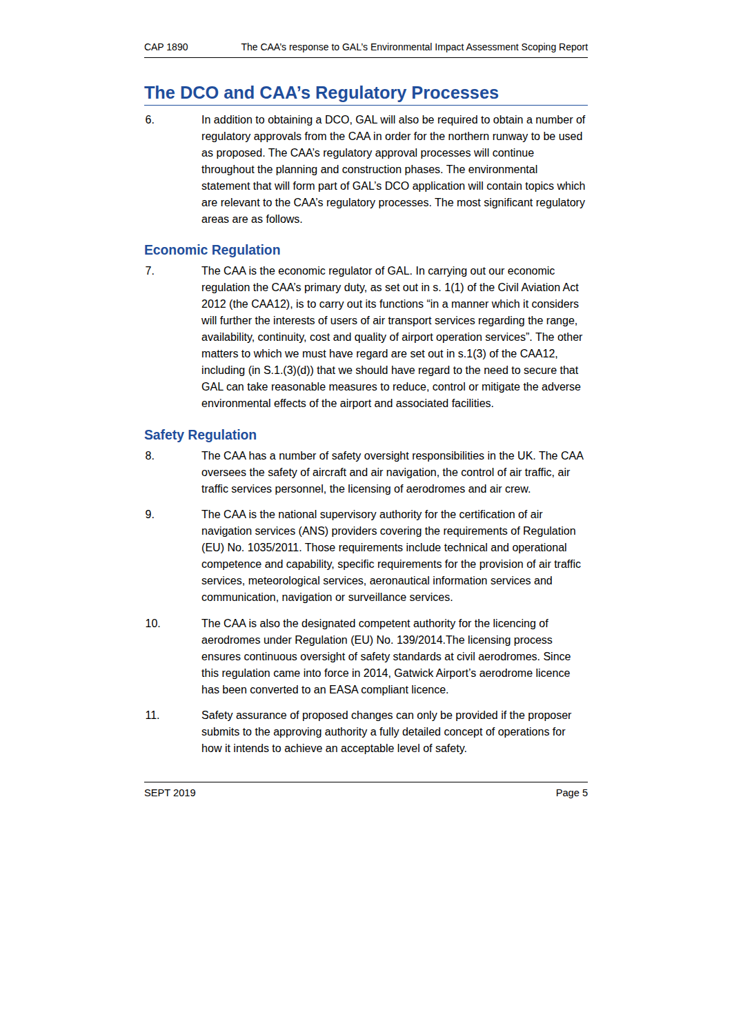CAP 1890
The CAA’s response to GAL’s Environmental Impact Assessment Scoping Report
The DCO and CAA’s Regulatory Processes
6.
In addition to obtaining a DCO, GAL will also be required to obtain a number of regulatory approvals from the CAA in order for the northern runway to be used as proposed. The CAA’s regulatory approval processes will continue throughout the planning and construction phases. The environmental statement that will form part of GAL’s DCO application will contain topics which are relevant to the CAA’s regulatory processes. The most significant regulatory areas are as follows.
Economic Regulation
7.
The CAA is the economic regulator of GAL. In carrying out our economic regulation the CAA’s primary duty, as set out in s. 1(1) of the Civil Aviation Act 2012 (the CAA12), is to carry out its functions “in a manner which it considers will further the interests of users of air transport services regarding the range, availability, continuity, cost and quality of airport operation services”. The other matters to which we must have regard are set out in s.1(3) of the CAA12, including (in S.1.(3)(d)) that we should have regard to the need to secure that GAL can take reasonable measures to reduce, control or mitigate the adverse environmental effects of the airport and associated facilities.
Safety Regulation
8.
The CAA has a number of safety oversight responsibilities in the UK. The CAA oversees the safety of aircraft and air navigation, the control of air traffic, air traffic services personnel, the licensing of aerodromes and air crew.
9.
The CAA is the national supervisory authority for the certification of air navigation services (ANS) providers covering the requirements of Regulation (EU) No. 1035/2011. Those requirements include technical and operational competence and capability, specific requirements for the provision of air traffic services, meteorological services, aeronautical information services and communication, navigation or surveillance services.
10.
The CAA is also the designated competent authority for the licencing of aerodromes under Regulation (EU) No. 139/2014.The licensing process ensures continuous oversight of safety standards at civil aerodromes. Since this regulation came into force in 2014, Gatwick Airport’s aerodrome licence has been converted to an EASA compliant licence.
11.
Safety assurance of proposed changes can only be provided if the proposer submits to the approving authority a fully detailed concept of operations for how it intends to achieve an acceptable level of safety.
SEPT 2019
Page 5